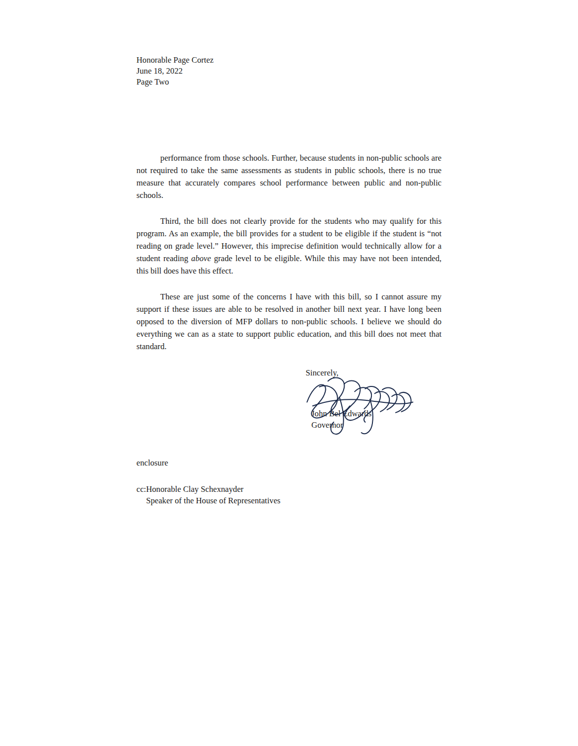Honorable Page Cortez
June 18, 2022
Page Two
performance from those schools. Further, because students in non-public schools are not required to take the same assessments as students in public schools, there is no true measure that accurately compares school performance between public and non-public schools.
Third, the bill does not clearly provide for the students who may qualify for this program. As an example, the bill provides for a student to be eligible if the student is “not reading on grade level.” However, this imprecise definition would technically allow for a student reading above grade level to be eligible. While this may have not been intended, this bill does have this effect.
These are just some of the concerns I have with this bill, so I cannot assure my support if these issues are able to be resolved in another bill next year. I have long been opposed to the diversion of MFP dollars to non-public schools. I believe we should do everything we can as a state to support public education, and this bill does not meet that standard.
Sincerely,
John Bel Edwards
Governor
enclosure
| cc: | Honorable Clay Schexnayder Speaker of the House of Representatives |